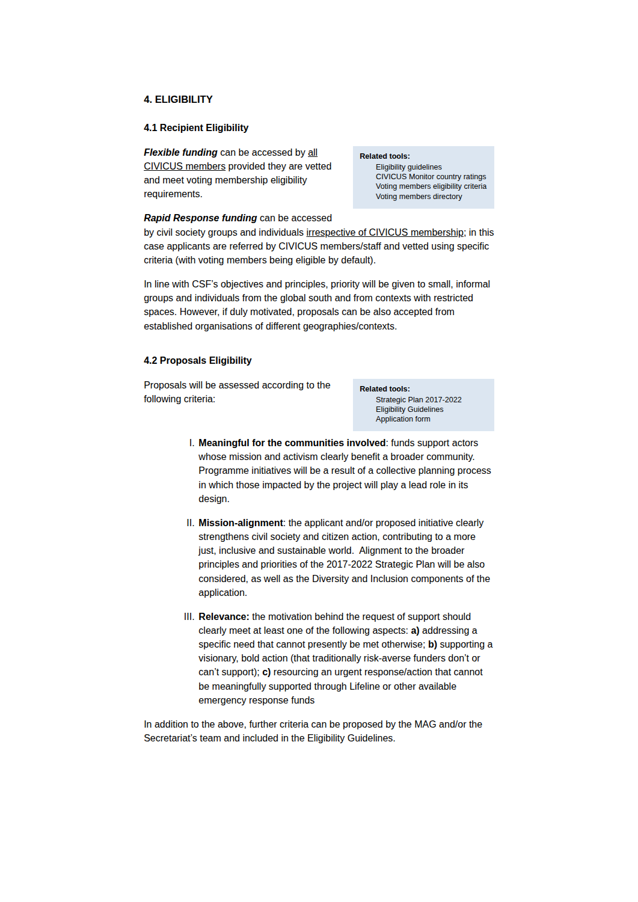4. ELIGIBILITY
4.1 Recipient Eligibility
Related tools:
Eligibility guidelines
CIVICUS Monitor country ratings
Voting members eligibility criteria
Voting members directory
Flexible funding can be accessed by all CIVICUS members provided they are vetted and meet voting membership eligibility requirements.
Rapid Response funding can be accessed by civil society groups and individuals irrespective of CIVICUS membership; in this case applicants are referred by CIVICUS members/staff and vetted using specific criteria (with voting members being eligible by default).
In line with CSF’s objectives and principles, priority will be given to small, informal groups and individuals from the global south and from contexts with restricted spaces. However, if duly motivated, proposals can be also accepted from established organisations of different geographies/contexts.
4.2 Proposals Eligibility
Related tools:
Strategic Plan 2017-2022
Eligibility Guidelines
Application form
Proposals will be assessed according to the following criteria:
Meaningful for the communities involved: funds support actors whose mission and activism clearly benefit a broader community. Programme initiatives will be a result of a collective planning process in which those impacted by the project will play a lead role in its design.
Mission-alignment: the applicant and/or proposed initiative clearly strengthens civil society and citizen action, contributing to a more just, inclusive and sustainable world. Alignment to the broader principles and priorities of the 2017-2022 Strategic Plan will be also considered, as well as the Diversity and Inclusion components of the application.
Relevance: the motivation behind the request of support should clearly meet at least one of the following aspects: a) addressing a specific need that cannot presently be met otherwise; b) supporting a visionary, bold action (that traditionally risk-averse funders don’t or can’t support); c) resourcing an urgent response/action that cannot be meaningfully supported through Lifeline or other available emergency response funds
In addition to the above, further criteria can be proposed by the MAG and/or the Secretariat’s team and included in the Eligibility Guidelines.